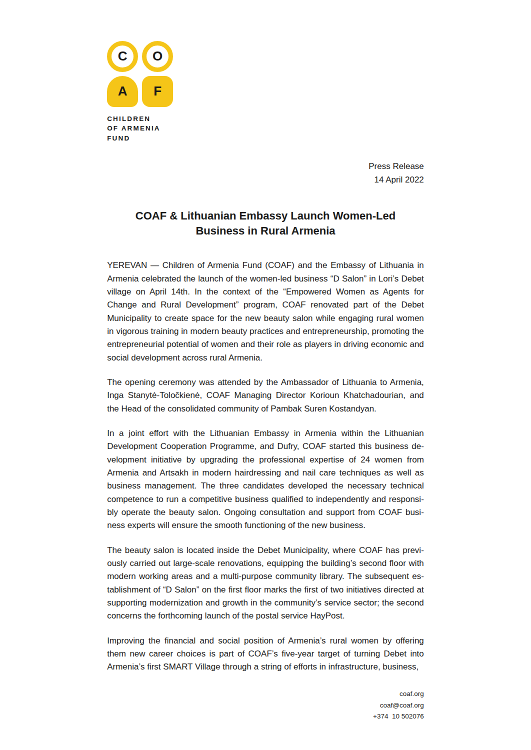C
O
A
F
Children
of Armenia
Fund
Press Release
14 April 2022
COAF & Lithuanian Embassy Launch Women-Led Business in Rural Armenia
YEREVAN — Children of Armenia Fund (COAF) and the Embassy of Lithuania in Armenia celebrated the launch of the women-led business “D Salon” in Lori’s Debet village on April 14th. In the context of the “Empowered Women as Agents for Change and Rural Development” program, COAF renovated part of the Debet Municipality to create space for the new beauty salon while engaging rural women in vigorous training in modern beauty practices and entrepreneurship, promoting the entrepreneurial potential of women and their role as players in driving economic and social development across rural Armenia.
The opening ceremony was attended by the Ambassador of Lithuania to Armenia, Inga Stanytė-Toločkienė, COAF Managing Director Korioun Khatchadourian, and the Head of the consolidated community of Pambak Suren Kostandyan.
In a joint effort with the Lithuanian Embassy in Armenia within the Lithuanian Development Cooperation Programme, and Dufry, COAF started this business development initiative by upgrading the professional expertise of 24 women from Armenia and Artsakh in modern hairdressing and nail care techniques as well as business management. The three candidates developed the necessary technical competence to run a competitive business qualified to independently and responsibly operate the beauty salon. Ongoing consultation and support from COAF business experts will ensure the smooth functioning of the new business.
The beauty salon is located inside the Debet Municipality, where COAF has previously carried out large-scale renovations, equipping the building’s second floor with modern working areas and a multi-purpose community library. The subsequent establishment of “D Salon” on the first floor marks the first of two initiatives directed at supporting modernization and growth in the community’s service sector; the second concerns the forthcoming launch of the postal service HayPost.
Improving the financial and social position of Armenia’s rural women by offering them new career choices is part of COAF’s five-year target of turning Debet into Armenia’s first SMART Village through a string of efforts in infrastructure, business,
coaf.org
coaf@coaf.org
+374 10 502076